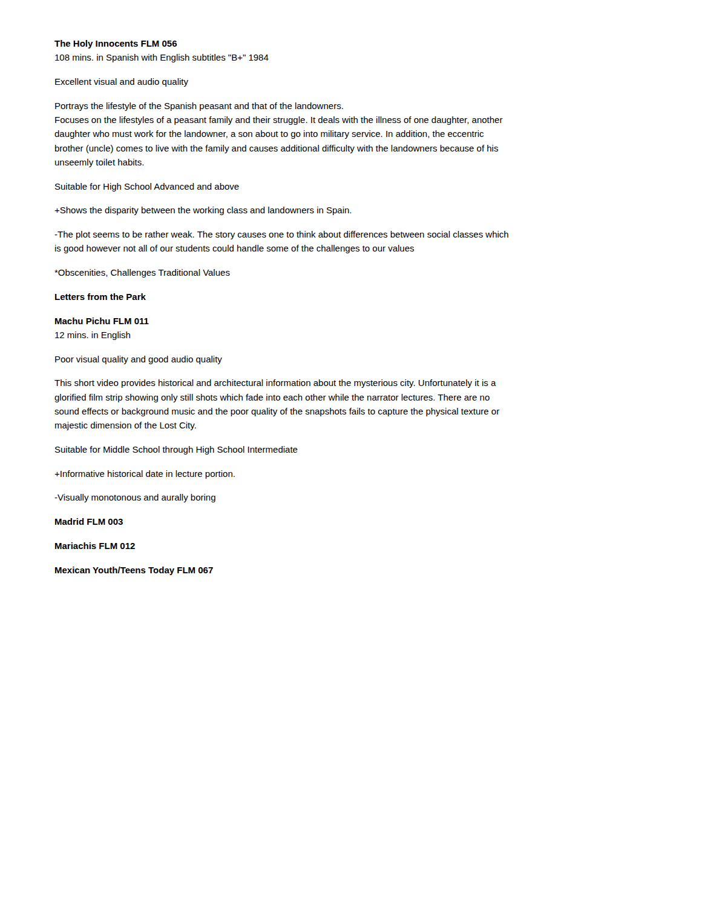The Holy Innocents FLM 056
108 mins. in Spanish with English subtitles "B+" 1984
Excellent visual and audio quality
Portrays the lifestyle of the Spanish peasant and that of the landowners.
Focuses on the lifestyles of a peasant family and their struggle. It deals with the illness of one daughter, another daughter who must work for the landowner, a son about to go into military service. In addition, the eccentric brother (uncle) comes to live with the family and causes additional difficulty with the landowners because of his unseemly toilet habits.
Suitable for High School Advanced and above
+Shows the disparity between the working class and landowners in Spain.
-The plot seems to be rather weak. The story causes one to think about differences between social classes which is good however not all of our students could handle some of the challenges to our values
*Obscenities, Challenges Traditional Values
Letters from the Park
Machu Pichu FLM 011
12 mins. in English
Poor visual quality and good audio quality
This short video provides historical and architectural information about the mysterious city. Unfortunately it is a glorified film strip showing only still shots which fade into each other while the narrator lectures. There are no sound effects or background music and the poor quality of the snapshots fails to capture the physical texture or majestic dimension of the Lost City.
Suitable for Middle School through High School Intermediate
+Informative historical date in lecture portion.
-Visually monotonous and aurally boring
Madrid FLM 003
Mariachis FLM 012
Mexican Youth/Teens Today FLM 067